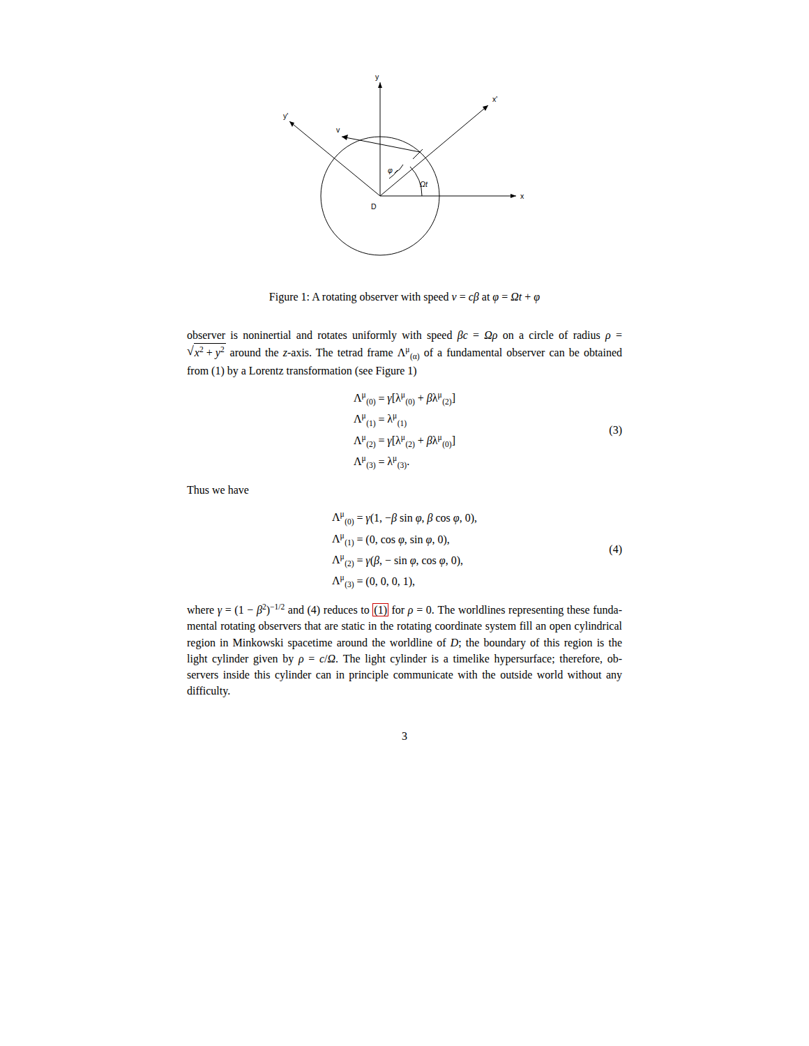y x' y' x v φ Ωt D
Figure 1: A rotating observer with speed v = cβ at φ = Ωt + φ
observer is noninertial and rotates uniformly with speed βc = Ωρ on a circle of radius ρ = x 2 + y 2 around the z-axis. The tetrad frame Λμ(α) of a fundamental observer can be obtained from (1) by a Lorentz transformation (see Figure 1)
| Λ μ (0) | = | γ [ λ μ (0) + β λ μ (2) ] |
| Λ μ (1) | = | λ μ (1) |
| Λ μ (2) | = | γ [ λ μ (2) + β λ μ (0) ] |
| Λ μ (3) | = | λ μ (3) . |
(3)
Thus we have
| Λ μ (0) | = | γ (1, − β sin φ , β cos φ , 0), |
| Λ μ (1) | = | (0, cos φ , sin φ , 0), |
| Λ μ (2) | = | γ ( β , − sin φ , cos φ , 0), |
| Λ μ (3) | = | (0, 0, 0, 1), |
(4)
where γ = (1 − β 2)−1/2 and (4) reduces to (1) for ρ = 0. The worldlines representing these fundamental rotating observers that are static in the rotating coordinate system fill an open cylindrical region in Minkowski spacetime around the worldline of D; the boundary of this region is the light cylinder given by ρ = c/Ω. The light cylinder is a timelike hypersurface; therefore, observers inside this cylinder can in principle communicate with the outside world without any difficulty.
3